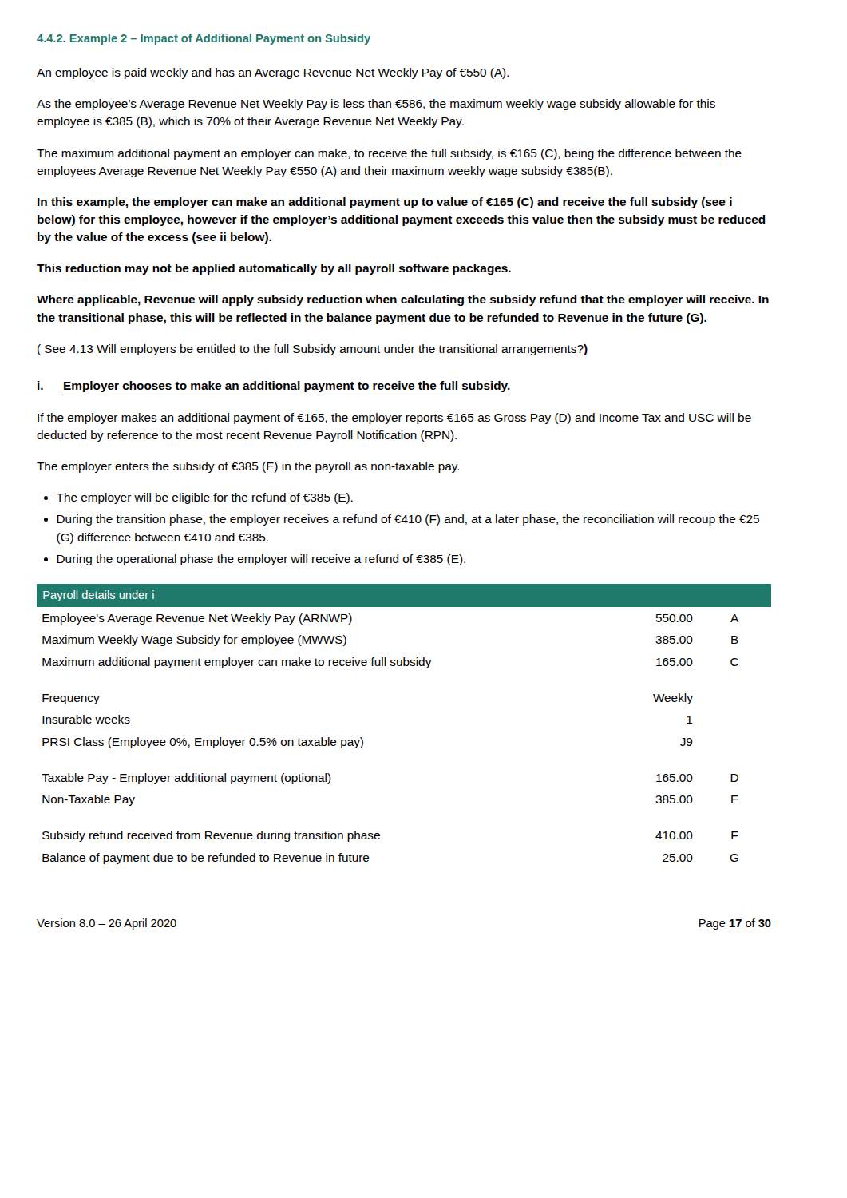4.4.2. Example 2 – Impact of Additional Payment on Subsidy
An employee is paid weekly and has an Average Revenue Net Weekly Pay of €550 (A).
As the employee’s Average Revenue Net Weekly Pay is less than €586, the maximum weekly wage subsidy allowable for this employee is €385 (B), which is 70% of their Average Revenue Net Weekly Pay.
The maximum additional payment an employer can make, to receive the full subsidy, is €165 (C), being the difference between the employees Average Revenue Net Weekly Pay €550 (A) and their maximum weekly wage subsidy €385(B).
In this example, the employer can make an additional payment up to value of €165 (C) and receive the full subsidy (see i below) for this employee, however if the employer’s additional payment exceeds this value then the subsidy must be reduced by the value of the excess (see ii below).
This reduction may not be applied automatically by all payroll software packages.
Where applicable, Revenue will apply subsidy reduction when calculating the subsidy refund that the employer will receive. In the transitional phase, this will be reflected in the balance payment due to be refunded to Revenue in the future (G).
( See 4.13 Will employers be entitled to the full Subsidy amount under the transitional arrangements?)
i. Employer chooses to make an additional payment to receive the full subsidy.
If the employer makes an additional payment of €165, the employer reports €165 as Gross Pay (D) and Income Tax and USC will be deducted by reference to the most recent Revenue Payroll Notification (RPN).
The employer enters the subsidy of €385 (E) in the payroll as non-taxable pay.
The employer will be eligible for the refund of €385 (E).
During the transition phase, the employer receives a refund of €410 (F) and, at a later phase, the reconciliation will recoup the €25 (G) difference between €410 and €385.
During the operational phase the employer will receive a refund of €385 (E).
Payroll details under i
| Employee's Average Revenue Net Weekly Pay (ARNWP) | 550.00 | A |
| Maximum Weekly Wage Subsidy for employee (MWWS) | 385.00 | B |
| Maximum additional payment employer can make to receive full subsidy | 165.00 | C |
| Frequency | Weekly | |
| Insurable weeks | 1 | |
| PRSI Class (Employee 0%, Employer 0.5% on taxable pay) | J9 | |
| Taxable Pay - Employer additional payment (optional) | 165.00 | D |
| Non-Taxable Pay | 385.00 | E |
| Subsidy refund received from Revenue during transition phase | 410.00 | F |
| Balance of payment due to be refunded to Revenue in future | 25.00 | G |
Version 8.0 – 26 April 2020 Page 17 of 30